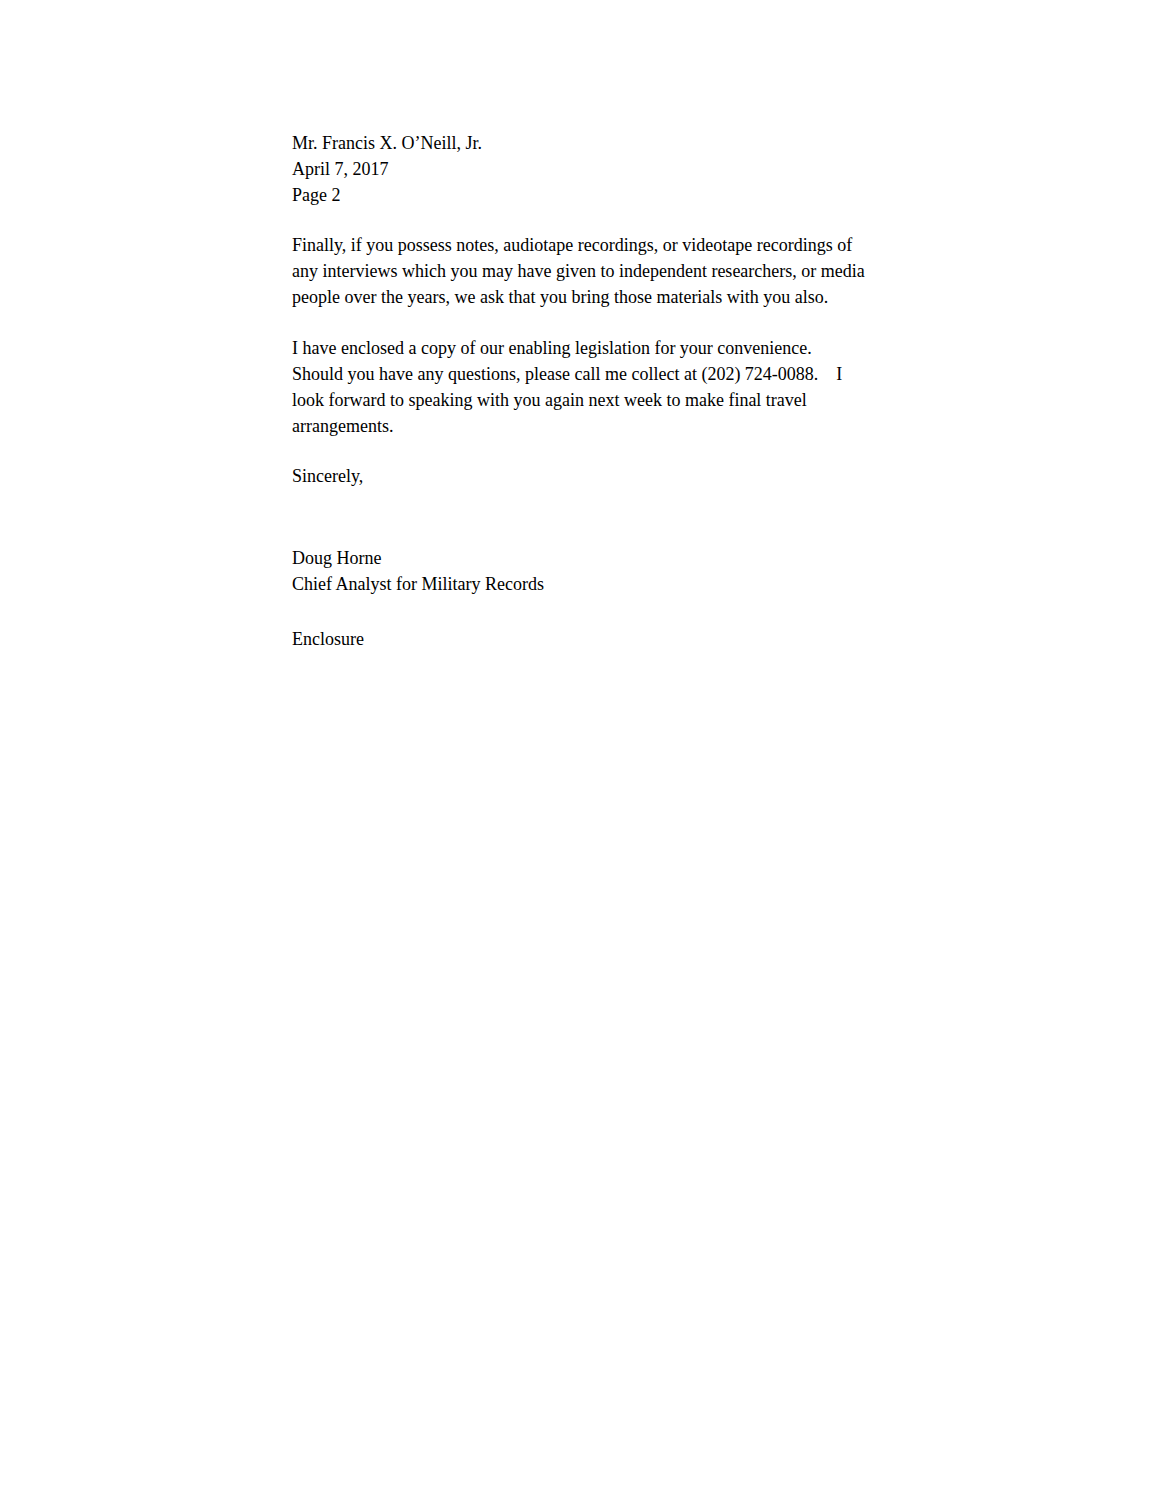Mr. Francis X. O’Neill, Jr.
April 7, 2017
Page 2
Finally, if you possess notes, audiotape recordings, or videotape recordings of any interviews which you may have given to independent researchers, or media people over the years, we ask that you bring those materials with you also.
I have enclosed a copy of our enabling legislation for your convenience. Should you have any questions, please call me collect at (202) 724-0088. I look forward to speaking with you again next week to make final travel arrangements.
Sincerely,
Doug Horne
Chief Analyst for Military Records
Enclosure